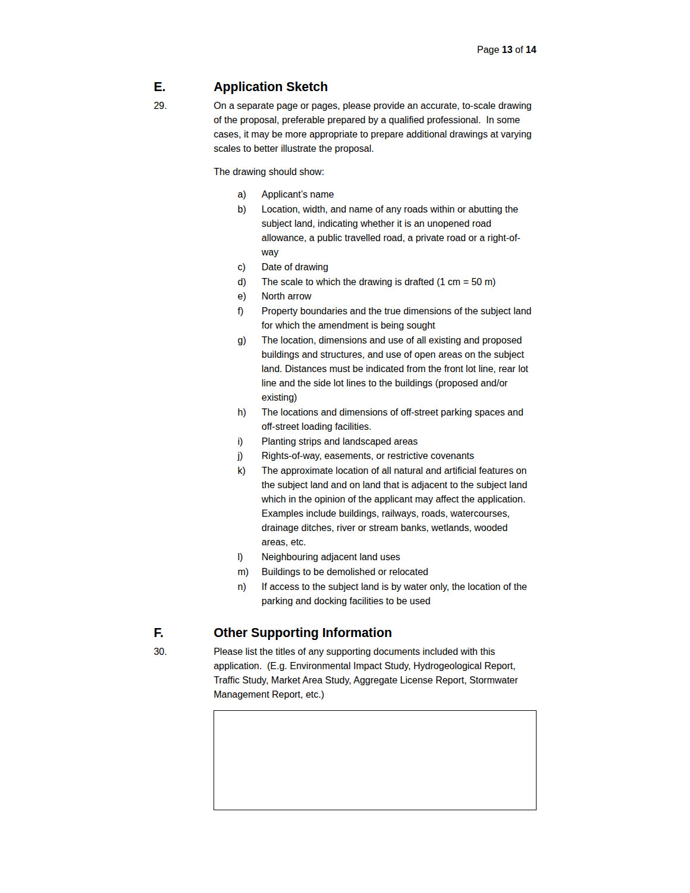Page 13 of 14
E. Application Sketch
29.
On a separate page or pages, please provide an accurate, to-scale drawing of the proposal, preferable prepared by a qualified professional. In some cases, it may be more appropriate to prepare additional drawings at varying scales to better illustrate the proposal.
The drawing should show:
a) Applicant’s name
b) Location, width, and name of any roads within or abutting the subject land, indicating whether it is an unopened road allowance, a public travelled road, a private road or a right-of-way
c) Date of drawing
d) The scale to which the drawing is drafted (1 cm = 50 m)
e) North arrow
f) Property boundaries and the true dimensions of the subject land for which the amendment is being sought
g) The location, dimensions and use of all existing and proposed buildings and structures, and use of open areas on the subject land. Distances must be indicated from the front lot line, rear lot line and the side lot lines to the buildings (proposed and/or existing)
h) The locations and dimensions of off-street parking spaces and off-street loading facilities.
i) Planting strips and landscaped areas
j) Rights-of-way, easements, or restrictive covenants
k) The approximate location of all natural and artificial features on the subject land and on land that is adjacent to the subject land which in the opinion of the applicant may affect the application. Examples include buildings, railways, roads, watercourses, drainage ditches, river or stream banks, wetlands, wooded areas, etc.
l) Neighbouring adjacent land uses
m) Buildings to be demolished or relocated
n) If access to the subject land is by water only, the location of the parking and docking facilities to be used
F. Other Supporting Information
30.
Please list the titles of any supporting documents included with this application. (E.g. Environmental Impact Study, Hydrogeological Report, Traffic Study, Market Area Study, Aggregate License Report, Stormwater Management Report, etc.)